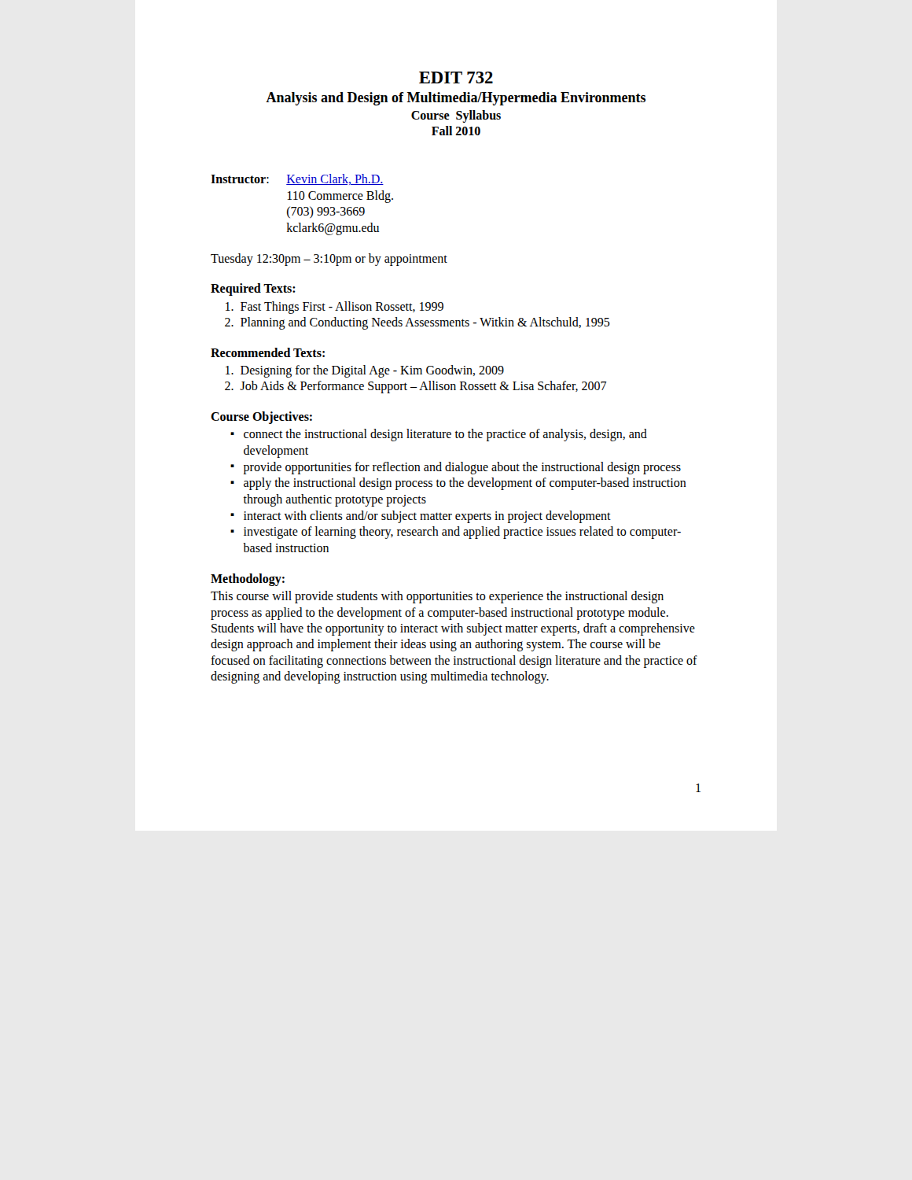EDIT 732
Analysis and Design of Multimedia/Hypermedia Environments
Course Syllabus
Fall 2010
Instructor:
Kevin Clark, Ph.D.
110 Commerce Bldg.
(703) 993-3669
kclark6@gmu.edu
Tuesday 12:30pm – 3:10pm or by appointment
Required Texts:
Fast Things First - Allison Rossett, 1999
Planning and Conducting Needs Assessments - Witkin & Altschuld, 1995
Recommended Texts:
Designing for the Digital Age - Kim Goodwin, 2009
Job Aids & Performance Support – Allison Rossett & Lisa Schafer, 2007
Course Objectives:
connect the instructional design literature to the practice of analysis, design, and development
provide opportunities for reflection and dialogue about the instructional design process
apply the instructional design process to the development of computer-based instruction through authentic prototype projects
interact with clients and/or subject matter experts in project development
investigate of learning theory, research and applied practice issues related to computer-based instruction
Methodology:
This course will provide students with opportunities to experience the instructional design process as applied to the development of a computer-based instructional prototype module. Students will have the opportunity to interact with subject matter experts, draft a comprehensive design approach and implement their ideas using an authoring system. The course will be focused on facilitating connections between the instructional design literature and the practice of designing and developing instruction using multimedia technology.
1